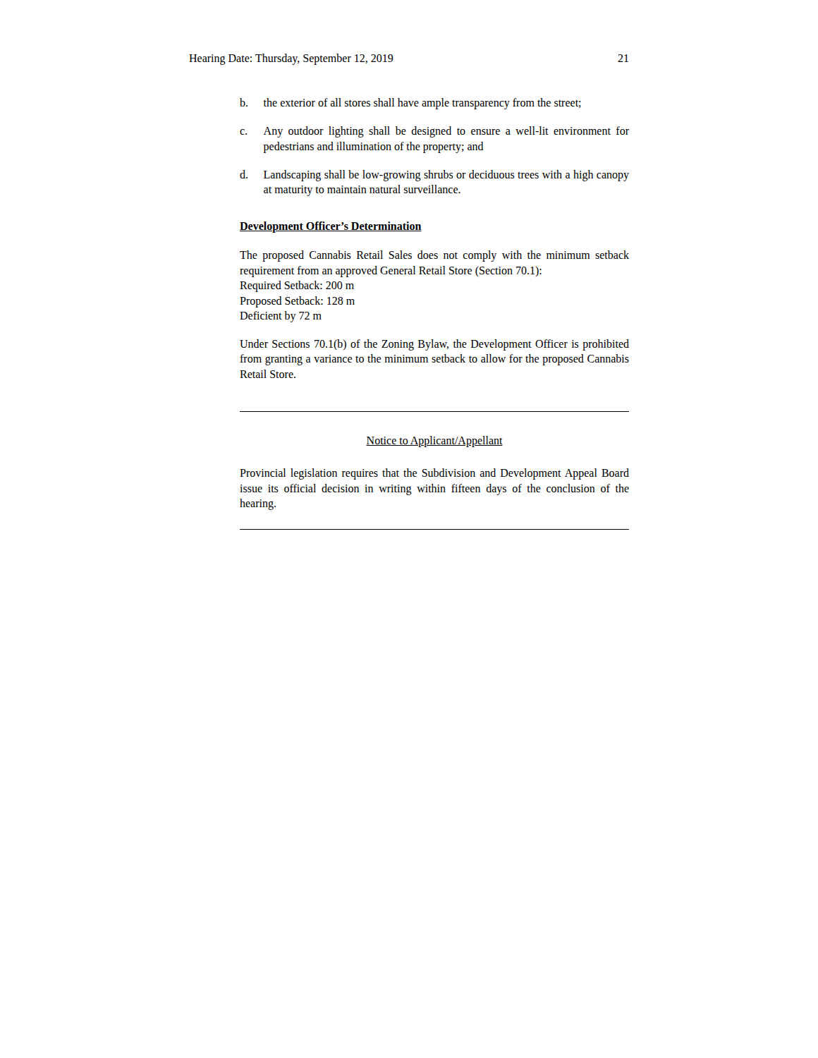Hearing Date: Thursday, September 12, 2019
21
b. the exterior of all stores shall have ample transparency from the street;
c. Any outdoor lighting shall be designed to ensure a well-lit environment for pedestrians and illumination of the property; and
d. Landscaping shall be low-growing shrubs or deciduous trees with a high canopy at maturity to maintain natural surveillance.
Development Officer’s Determination
The proposed Cannabis Retail Sales does not comply with the minimum setback requirement from an approved General Retail Store (Section 70.1):
Required Setback: 200 m
Proposed Setback: 128 m
Deficient by 72 m
Under Sections 70.1(b) of the Zoning Bylaw, the Development Officer is prohibited from granting a variance to the minimum setback to allow for the proposed Cannabis Retail Store.
Notice to Applicant/Appellant
Provincial legislation requires that the Subdivision and Development Appeal Board issue its official decision in writing within fifteen days of the conclusion of the hearing.